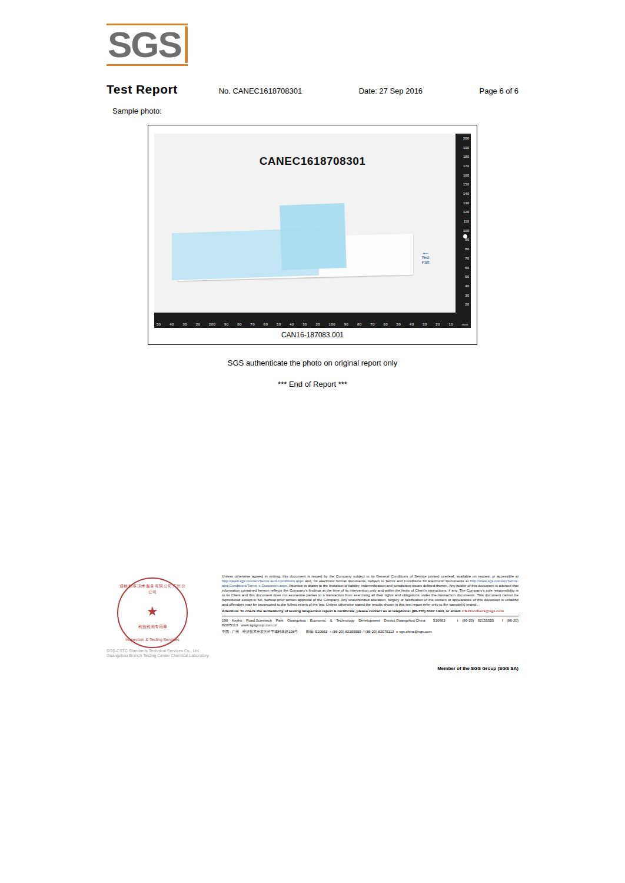SGS
Test Report
No. CANEC1618708301 Date: 27 Sep 2016 Page 6 of 6
Sample photo:
CANEC1618708301
← Test
Part
200 190 180 170 160 150 140 130 120 110 100 90 80 70 60 50 40 30 20 10 mm
50 40 30 20 200 90 80 70 60 50 40 30 20 100 90 80 70 60 50 40 30 20 10 mm
CAN16-187083.001
SGS authenticate the photo on original report only
*** End of Report ***
通标标准技术服务有限公司广州分公司
★
检验检测专用章
Inspection & Testing Services
SGS-CSTC Standards Technical Services Co., Ltd.
Guangzhou Branch Testing Center Chemical Laboratory.
Unless otherwise agreed in writing, this document is issued by the Company subject to its General Conditions of Service printed overleaf, available on request or accessible at http://www.sgs.com/en/Terms-and-Conditions.aspx and, for electronic format documents, subject to Terms and Conditions for Electronic Documents at http://www.sgs.com/en/Terms-and-Conditions/Terms-e-Document.aspx. Attention is drawn to the limitation of liability, indemnification and jurisdiction issues defined therein. Any holder of this document is advised that information contained hereon reflects the Company's findings at the time of its intervention only and within the limits of Client's instructions, if any. The Company's sole responsibility is to its Client and this document does not exonerate parties to a transaction from exercising all their rights and obligations under the transaction documents. This document cannot be reproduced except in full, without prior written approval of the Company. Any unauthorized alteration, forgery or falsification of the content or appearance of this document is unlawful and offenders may be prosecuted to the fullest extent of the law. Unless otherwise stated the results shown in this test report refer only to the sample(s) tested .
Attention: To check the authenticity of testing /inspection report & certificate, please contact us at telephone: (86-755) 8307 1443, or email: CN.Doccheck@sgs.com
198 Kezhu Road,Scientech Park Guangzhou Economic & Technology Development District,Guangzhou,China 510663 t (86-20) 82155555 f (86-20) 82075113 www.sgsgroup.com.cn
中国 · 广州 · 经济技术开发区科学城科珠路198号 邮编: 510663 t (86-20) 82155555 f (86-20) 82075113 e sgs.china@sgs.com
Member of the SGS Group (SGS SA)